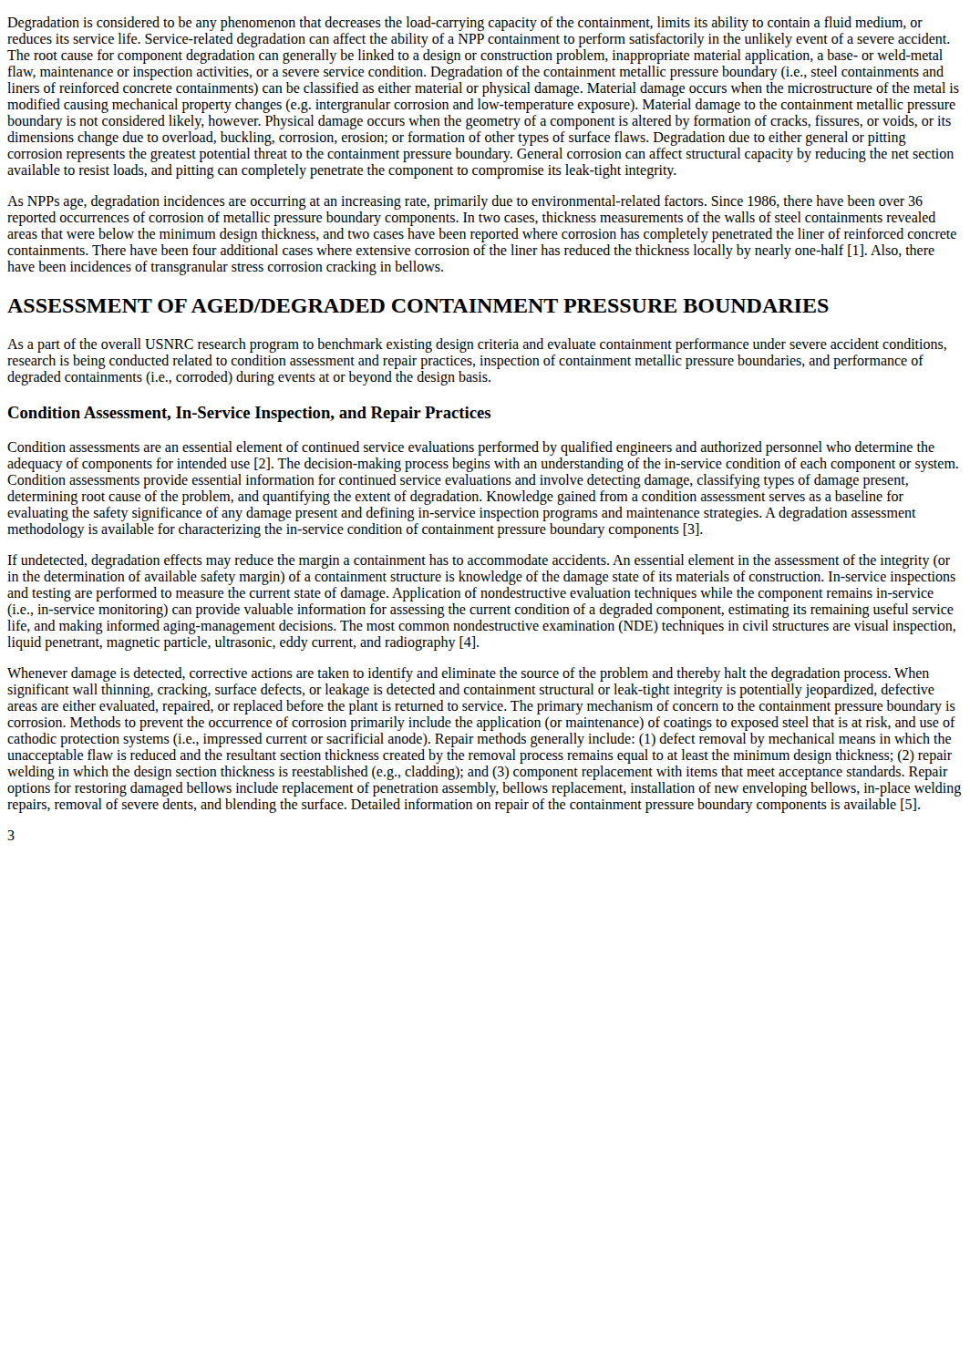Degradation is considered to be any phenomenon that decreases the load-carrying capacity of the containment, limits its ability to contain a fluid medium, or reduces its service life. Service-related degradation can affect the ability of a NPP containment to perform satisfactorily in the unlikely event of a severe accident. The root cause for component degradation can generally be linked to a design or construction problem, inappropriate material application, a base- or weld-metal flaw, maintenance or inspection activities, or a severe service condition. Degradation of the containment metallic pressure boundary (i.e., steel containments and liners of reinforced concrete containments) can be classified as either material or physical damage. Material damage occurs when the microstructure of the metal is modified causing mechanical property changes (e.g. intergranular corrosion and low-temperature exposure). Material damage to the containment metallic pressure boundary is not considered likely, however. Physical damage occurs when the geometry of a component is altered by formation of cracks, fissures, or voids, or its dimensions change due to overload, buckling, corrosion, erosion; or formation of other types of surface flaws. Degradation due to either general or pitting corrosion represents the greatest potential threat to the containment pressure boundary. General corrosion can affect structural capacity by reducing the net section available to resist loads, and pitting can completely penetrate the component to compromise its leak-tight integrity.
As NPPs age, degradation incidences are occurring at an increasing rate, primarily due to environmental-related factors. Since 1986, there have been over 36 reported occurrences of corrosion of metallic pressure boundary components. In two cases, thickness measurements of the walls of steel containments revealed areas that were below the minimum design thickness, and two cases have been reported where corrosion has completely penetrated the liner of reinforced concrete containments. There have been four additional cases where extensive corrosion of the liner has reduced the thickness locally by nearly one-half [1]. Also, there have been incidences of transgranular stress corrosion cracking in bellows.
ASSESSMENT OF AGED/DEGRADED CONTAINMENT PRESSURE BOUNDARIES
As a part of the overall USNRC research program to benchmark existing design criteria and evaluate containment performance under severe accident conditions, research is being conducted related to condition assessment and repair practices, inspection of containment metallic pressure boundaries, and performance of degraded containments (i.e., corroded) during events at or beyond the design basis.
Condition Assessment, In-Service Inspection, and Repair Practices
Condition assessments are an essential element of continued service evaluations performed by qualified engineers and authorized personnel who determine the adequacy of components for intended use [2]. The decision-making process begins with an understanding of the in-service condition of each component or system. Condition assessments provide essential information for continued service evaluations and involve detecting damage, classifying types of damage present, determining root cause of the problem, and quantifying the extent of degradation. Knowledge gained from a condition assessment serves as a baseline for evaluating the safety significance of any damage present and defining in-service inspection programs and maintenance strategies. A degradation assessment methodology is available for characterizing the in-service condition of containment pressure boundary components [3].
If undetected, degradation effects may reduce the margin a containment has to accommodate accidents. An essential element in the assessment of the integrity (or in the determination of available safety margin) of a containment structure is knowledge of the damage state of its materials of construction. In-service inspections and testing are performed to measure the current state of damage. Application of nondestructive evaluation techniques while the component remains in-service (i.e., in-service monitoring) can provide valuable information for assessing the current condition of a degraded component, estimating its remaining useful service life, and making informed aging-management decisions. The most common nondestructive examination (NDE) techniques in civil structures are visual inspection, liquid penetrant, magnetic particle, ultrasonic, eddy current, and radiography [4].
Whenever damage is detected, corrective actions are taken to identify and eliminate the source of the problem and thereby halt the degradation process. When significant wall thinning, cracking, surface defects, or leakage is detected and containment structural or leak-tight integrity is potentially jeopardized, defective areas are either evaluated, repaired, or replaced before the plant is returned to service. The primary mechanism of concern to the containment pressure boundary is corrosion. Methods to prevent the occurrence of corrosion primarily include the application (or maintenance) of coatings to exposed steel that is at risk, and use of cathodic protection systems (i.e., impressed current or sacrificial anode). Repair methods generally include: (1) defect removal by mechanical means in which the unacceptable flaw is reduced and the resultant section thickness created by the removal process remains equal to at least the minimum design thickness; (2) repair welding in which the design section thickness is reestablished (e.g., cladding); and (3) component replacement with items that meet acceptance standards. Repair options for restoring damaged bellows include replacement of penetration assembly, bellows replacement, installation of new enveloping bellows, in-place welding repairs, removal of severe dents, and blending the surface. Detailed information on repair of the containment pressure boundary components is available [5].
3